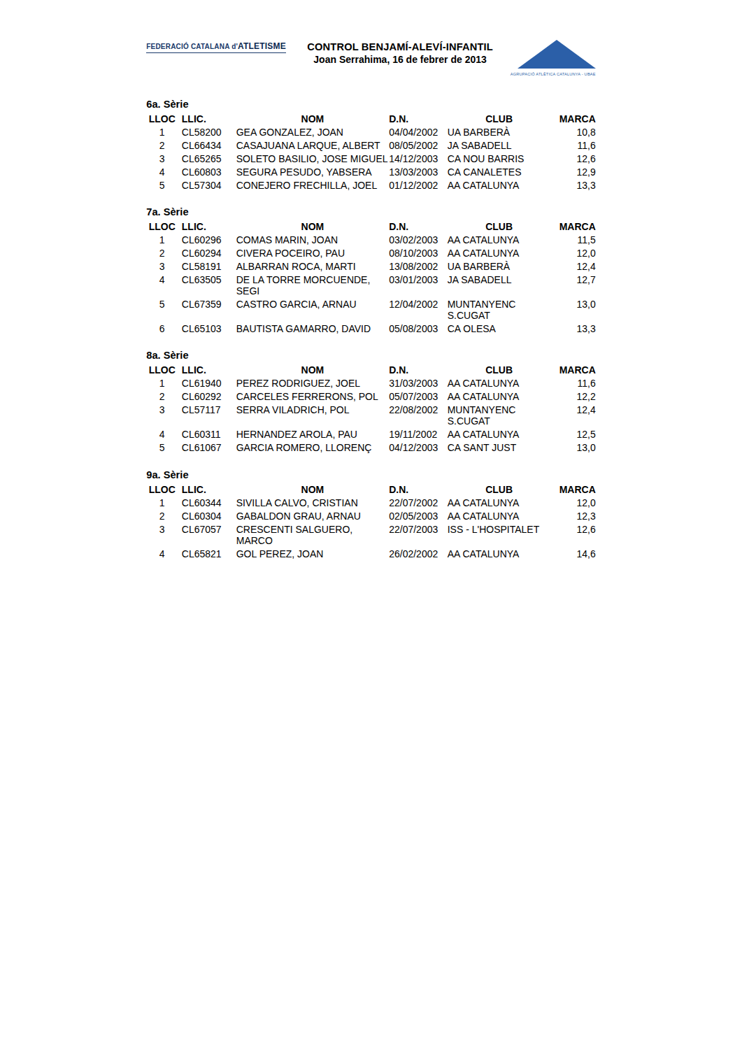FEDERACIÓ CATALANA d'ATLETISME
CONTROL BENJAMÍ-ALEVÍ-INFANTIL
Joan Serrahima, 16 de febrer de 2013
AGRUPACIÓ ATLÈTICA CATALUNYA - UBAE
6a. Sèrie
| LLOC | LLIC. | NOM | D.N. | CLUB | MARCA |
| --- | --- | --- | --- | --- | --- |
| 1 | CL58200 | GEA GONZALEZ, JOAN | 04/04/2002 | UA BARBERÀ | 10,8 |
| 2 | CL66434 | CASAJUANA LARQUE, ALBERT | 08/05/2002 | JA SABADELL | 11,6 |
| 3 | CL65265 | SOLETO BASILIO, JOSE MIGUEL | 14/12/2003 | CA NOU BARRIS | 12,6 |
| 4 | CL60803 | SEGURA PESUDO, YABSERA | 13/03/2003 | CA CANALETES | 12,9 |
| 5 | CL57304 | CONEJERO FRECHILLA, JOEL | 01/12/2002 | AA CATALUNYA | 13,3 |
7a. Sèrie
| LLOC | LLIC. | NOM | D.N. | CLUB | MARCA |
| --- | --- | --- | --- | --- | --- |
| 1 | CL60296 | COMAS MARIN, JOAN | 03/02/2003 | AA CATALUNYA | 11,5 |
| 2 | CL60294 | CIVERA POCEIRO, PAU | 08/10/2003 | AA CATALUNYA | 12,0 |
| 3 | CL58191 | ALBARRAN ROCA, MARTI | 13/08/2002 | UA BARBERÀ | 12,4 |
| 4 | CL63505 | DE LA TORRE MORCUENDE, SEGI | 03/01/2003 | JA SABADELL | 12,7 |
| 5 | CL67359 | CASTRO GARCIA, ARNAU | 12/04/2002 | MUNTANYENC S.CUGAT | 13,0 |
| 6 | CL65103 | BAUTISTA GAMARRO, DAVID | 05/08/2003 | CA OLESA | 13,3 |
8a. Sèrie
| LLOC | LLIC. | NOM | D.N. | CLUB | MARCA |
| --- | --- | --- | --- | --- | --- |
| 1 | CL61940 | PEREZ RODRIGUEZ, JOEL | 31/03/2003 | AA CATALUNYA | 11,6 |
| 2 | CL60292 | CARCELES FERRERONS, POL | 05/07/2003 | AA CATALUNYA | 12,2 |
| 3 | CL57117 | SERRA VILADRICH, POL | 22/08/2002 | MUNTANYENC S.CUGAT | 12,4 |
| 4 | CL60311 | HERNANDEZ AROLA, PAU | 19/11/2002 | AA CATALUNYA | 12,5 |
| 5 | CL61067 | GARCIA ROMERO, LLORENÇ | 04/12/2003 | CA SANT JUST | 13,0 |
9a. Sèrie
| LLOC | LLIC. | NOM | D.N. | CLUB | MARCA |
| --- | --- | --- | --- | --- | --- |
| 1 | CL60344 | SIVILLA CALVO, CRISTIAN | 22/07/2002 | AA CATALUNYA | 12,0 |
| 2 | CL60304 | GABALDON GRAU, ARNAU | 02/05/2003 | AA CATALUNYA | 12,3 |
| 3 | CL67057 | CRESCENTI SALGUERO, MARCO | 22/07/2003 | ISS - L'HOSPITALET | 12,6 |
| 4 | CL65821 | GOL PEREZ, JOAN | 26/02/2002 | AA CATALUNYA | 14,6 |